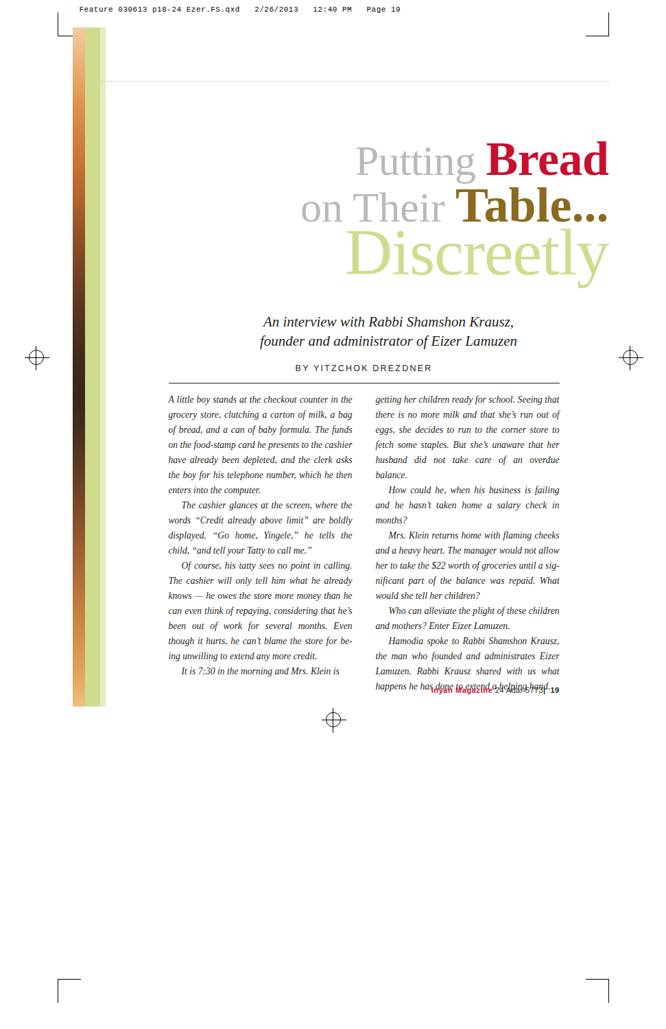Feature 030613 p18-24 Ezer.FS.qxd 2/26/2013 12:40 PM Page 19
Putting Bread
on Their Table...
Discreetly
An interview with Rabbi Shamshon Krausz,
founder and administrator of Eizer Lamuzen
BY YITZCHOK DREZDNER
A little boy stands at the checkout counter in the grocery store, clutching a carton of milk, a bag of bread, and a can of baby formula. The funds on the food-stamp card he presents to the cashier have already been depleted, and the clerk asks the boy for his telephone number, which he then enters into the computer.
The cashier glances at the screen, where the words “Credit already above limit” are boldly displayed. “Go home, Yingele,” he tells the child, “and tell your Tatty to call me.”
Of course, his tatty sees no point in calling. The cashier will only tell him what he already knows — he owes the store more money than he can even think of repaying, considering that he’s been out of work for several months. Even though it hurts, he can’t blame the store for being unwilling to extend any more credit.
It is 7:30 in the morning and Mrs. Klein is
getting her children ready for school. Seeing that there is no more milk and that she’s run out of eggs, she decides to run to the corner store to fetch some staples. But she’s unaware that her husband did not take care of an overdue balance.
How could he, when his business is failing and he hasn’t taken home a salary check in months?
Mrs. Klein returns home with flaming cheeks and a heavy heart. The manager would not allow her to take the $22 worth of groceries until a significant part of the balance was repaid. What would she tell her children?
Who can alleviate the plight of these children and mothers? Enter Eizer Lamuzen.
Hamodia spoke to Rabbi Shamshon Krausz, the man who founded and administrates Eizer Lamuzen. Rabbi Krausz shared with us what happens he has done to extend a helping hand.
Inyan Magazine 24 Adar 5773| 19